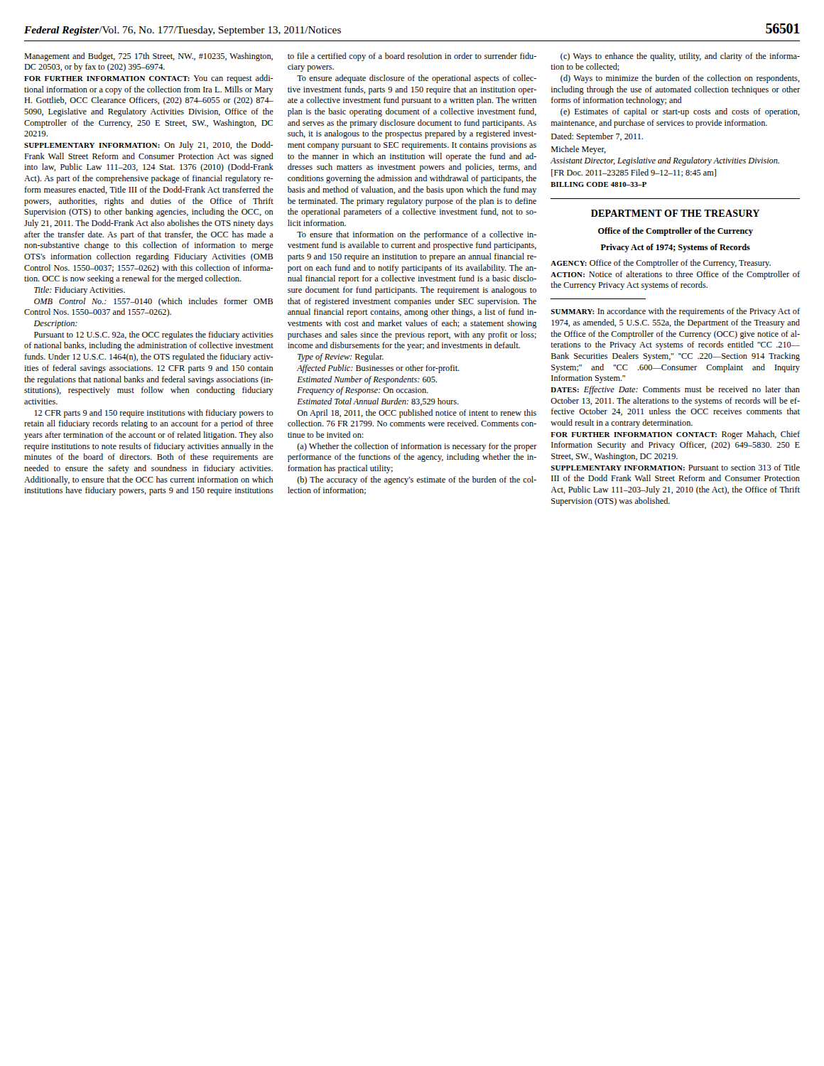Federal Register/Vol. 76, No. 177/Tuesday, September 13, 2011/Notices
56501
Management and Budget, 725 17th Street, NW., #10235, Washington, DC 20503, or by fax to (202) 395–6974.
For further information contact: You can request additional information or a copy of the collection from Ira L. Mills or Mary H. Gottlieb, OCC Clearance Officers, (202) 874–6055 or (202) 874–5090, Legislative and Regulatory Activities Division, Office of the Comptroller of the Currency, 250 E Street, SW., Washington, DC 20219.
Supplementary information: On July 21, 2010, the Dodd-Frank Wall Street Reform and Consumer Protection Act was signed into law, Public Law 111–203, 124 Stat. 1376 (2010) (Dodd-Frank Act). As part of the comprehensive package of financial regulatory reform measures enacted, Title III of the Dodd-Frank Act transferred the powers, authorities, rights and duties of the Office of Thrift Supervision (OTS) to other banking agencies, including the OCC, on July 21, 2011. The Dodd-Frank Act also abolishes the OTS ninety days after the transfer date. As part of that transfer, the OCC has made a non-substantive change to this collection of information to merge OTS's information collection regarding Fiduciary Activities (OMB Control Nos. 1550–0037; 1557–0262) with this collection of information. OCC is now seeking a renewal for the merged collection.
Title: Fiduciary Activities.
OMB Control No.: 1557–0140 (which includes former OMB Control Nos. 1550–0037 and 1557–0262).
Description:
Pursuant to 12 U.S.C. 92a, the OCC regulates the fiduciary activities of national banks, including the administration of collective investment funds. Under 12 U.S.C. 1464(n), the OTS regulated the fiduciary activities of federal savings associations. 12 CFR parts 9 and 150 contain the regulations that national banks and federal savings associations (institutions), respectively must follow when conducting fiduciary activities.
12 CFR parts 9 and 150 require institutions with fiduciary powers to retain all fiduciary records relating to an account for a period of three years after termination of the account or of related litigation. They also require institutions to note results of fiduciary activities annually in the minutes of the board of directors. Both of these requirements are needed to ensure the safety and soundness in fiduciary activities. Additionally, to ensure that the OCC has current information on which institutions have fiduciary powers, parts 9 and 150 require institutions to file a certified copy of a board resolution in order to surrender fiduciary powers.
To ensure adequate disclosure of the operational aspects of collective investment funds, parts 9 and 150 require that an institution operate a collective investment fund pursuant to a written plan. The written plan is the basic operating document of a collective investment fund, and serves as the primary disclosure document to fund participants. As such, it is analogous to the prospectus prepared by a registered investment company pursuant to SEC requirements. It contains provisions as to the manner in which an institution will operate the fund and addresses such matters as investment powers and policies, terms, and conditions governing the admission and withdrawal of participants, the basis and method of valuation, and the basis upon which the fund may be terminated. The primary regulatory purpose of the plan is to define the operational parameters of a collective investment fund, not to solicit information.
To ensure that information on the performance of a collective investment fund is available to current and prospective fund participants, parts 9 and 150 require an institution to prepare an annual financial report on each fund and to notify participants of its availability. The annual financial report for a collective investment fund is a basic disclosure document for fund participants. The requirement is analogous to that of registered investment companies under SEC supervision. The annual financial report contains, among other things, a list of fund investments with cost and market values of each; a statement showing purchases and sales since the previous report, with any profit or loss; income and disbursements for the year; and investments in default.
Type of Review: Regular.
Affected Public: Businesses or other for-profit.
Estimated Number of Respondents: 605.
Frequency of Response: On occasion.
Estimated Total Annual Burden: 83,529 hours.
On April 18, 2011, the OCC published notice of intent to renew this collection. 76 FR 21799. No comments were received. Comments continue to be invited on:
(a) Whether the collection of information is necessary for the proper performance of the functions of the agency, including whether the information has practical utility;
(b) The accuracy of the agency's estimate of the burden of the collection of information;
(c) Ways to enhance the quality, utility, and clarity of the information to be collected;
(d) Ways to minimize the burden of the collection on respondents, including through the use of automated collection techniques or other forms of information technology; and
(e) Estimates of capital or start-up costs and costs of operation, maintenance, and purchase of services to provide information.
Dated: September 7, 2011.
Michele Meyer,
Assistant Director, Legislative and Regulatory Activities Division.
[FR Doc. 2011–23285 Filed 9–12–11; 8:45 am]
BILLING CODE 4810–33–P
DEPARTMENT OF THE TREASURY
Office of the Comptroller of the Currency
Privacy Act of 1974; Systems of Records
Agency: Office of the Comptroller of the Currency, Treasury.
Action: Notice of alterations to three Office of the Comptroller of the Currency Privacy Act systems of records.
Summary: In accordance with the requirements of the Privacy Act of 1974, as amended, 5 U.S.C. 552a, the Department of the Treasury and the Office of the Comptroller of the Currency (OCC) give notice of alterations to the Privacy Act systems of records entitled ''CC .210—Bank Securities Dealers System,'' ''CC .220—Section 914 Tracking System;'' and ''CC .600—Consumer Complaint and Inquiry Information System.''
Dates: Effective Date: Comments must be received no later than October 13, 2011. The alterations to the systems of records will be effective October 24, 2011 unless the OCC receives comments that would result in a contrary determination.
For further information contact: Roger Mahach, Chief Information Security and Privacy Officer, (202) 649–5830. 250 E Street, SW., Washington, DC 20219.
Supplementary information: Pursuant to section 313 of Title III of the Dodd Frank Wall Street Reform and Consumer Protection Act, Public Law 111–203–July 21, 2010 (the Act), the Office of Thrift Supervision (OTS) was abolished.